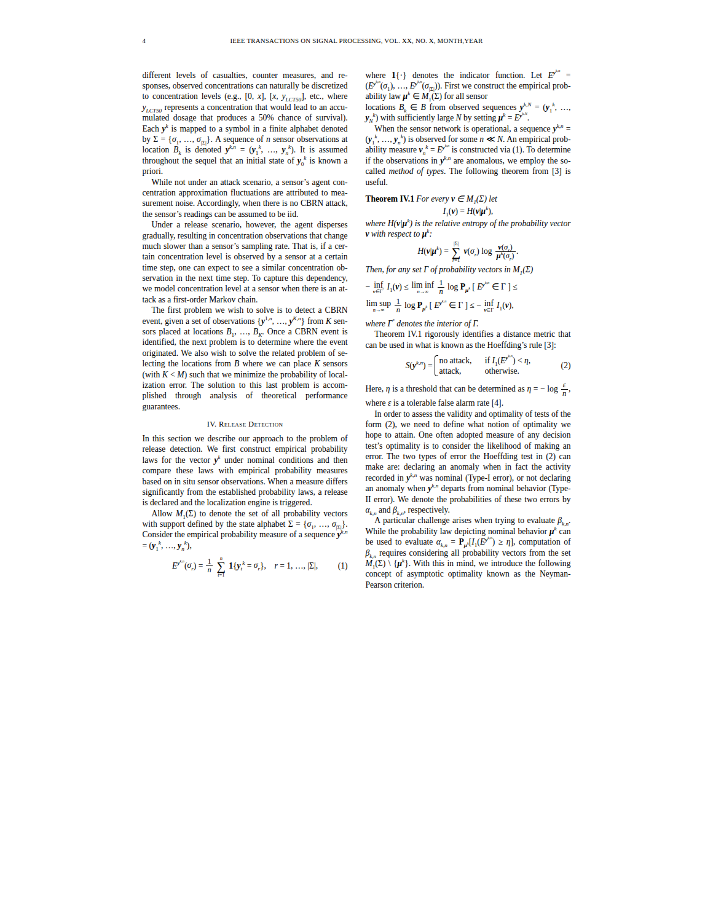4 IEEE Transactions on Signal Processing, Vol. XX, No. X, Month,Year
different levels of casualties, counter measures, and responses, observed concentrations can naturally be discretized to concentration levels (e.g., [0, x], [x, yLCT50], etc., where yLCT50 represents a concentration that would lead to an accumulated dosage that produces a 50% chance of survival). Each yk is mapped to a symbol in a finite alphabet denoted by Σ = {σ1, …, σ|Σ|}. A sequence of n sensor observations at location Bk is denoted yk,n = (y1k, …, ynk). It is assumed throughout the sequel that an initial state of y0k is known a priori.
While not under an attack scenario, a sensor’s agent concentration approximation fluctuations are attributed to measurement noise. Accordingly, when there is no CBRN attack, the sensor’s readings can be assumed to be iid.
Under a release scenario, however, the agent disperses gradually, resulting in concentration observations that change much slower than a sensor’s sampling rate. That is, if a certain concentration level is observed by a sensor at a certain time step, one can expect to see a similar concentration observation in the next time step. To capture this dependency, we model concentration level at a sensor when there is an attack as a first-order Markov chain.
The first problem we wish to solve is to detect a CBRN event, given a set of observations {y1,n, …, yK,n} from K sensors placed at locations B1, …, BK. Once a CBRN event is identified, the next problem is to determine where the event originated. We also wish to solve the related problem of selecting the locations from B where we can place K sensors (with K < M) such that we minimize the probability of localization error. The solution to this last problem is accomplished through analysis of theoretical performance guarantees.
IV. Release Detection
In this section we describe our approach to the problem of release detection. We first construct empirical probability laws for the vector yk under nominal conditions and then compare these laws with empirical probability measures based on in situ sensor observations. When a measure differs significantly from the established probability laws, a release is declared and the localization engine is triggered.
Allow M1(Σ) to denote the set of all probability vectors with support defined by the state alphabet Σ = {σ1, …, σ|Σ|}. Consider the empirical probability measure of a sequence yk,n = (y1k, …, ynk),
Eyk,n(σr) = 1 n n∑t=1 1{ytk = σr}, r = 1, …, |Σ|, (1)
where 1{·} denotes the indicator function. Let Eyk,n = (Eyk,n(σ1), …, Eyk,n(σ|Σ|)). First we construct the empirical probability law μk ∈ M1(Σ) for all sensor
locations Bk ∈ B from observed sequences yk,N = (y1k, …, yNk) with sufficiently large N by setting μk = Eyk,N.
When the sensor network is operational, a sequence yk,n = (y1k, …, ynk) is observed for some n ≪ N. An empirical probability measure νnk = Eyk,n is constructed via (1). To determine if the observations in yk,n are anomalous, we employ the so-called method of types. The following theorem from [3] is useful.
Theorem IV.1 For every ν ∈ M1(Σ) let
I1(ν) = H(ν|μk),
where H(ν|μk) is the relative entropy of the probability vector ν with respect to μk:
H(ν|μk) = |Σ|∑r=1 ν(σr) log ν(σr) μk(σr).
Then, for any set Γ of probability vectors in M1(Σ)
− inf ν∈Γ° I1(ν) ≤ lim inf n→∞ 1 n log Pμk [ Eyk,n ∈ Γ ] ≤
lim sup n→∞ 1 n log Pμk [ Eyk,n ∈ Γ ] ≤ − inf ν∈Γ I1(ν),
where Γ° denotes the interior of Γ.
Theorem IV.1 rigorously identifies a distance metric that can be used in what is known as the Hoeffding’s rule [3]:
S(yk,n) = no attack, if I1(Eyk,n) < η, attack, otherwise. (2)
Here, η is a threshold that can be determined as η = − log εn, where ε is a tolerable false alarm rate [4].
In order to assess the validity and optimality of tests of the form (2), we need to define what notion of optimality we hope to attain. One often adopted measure of any decision test’s optimality is to consider the likelihood of making an error. The two types of error the Hoeffding test in (2) can make are: declaring an anomaly when in fact the activity recorded in yk,n was nominal (Type-I error), or not declaring an anomaly when yk,n departs from nominal behavior (Type-II error). We denote the probabilities of these two errors by αk,n and βk,n, respectively.
A particular challenge arises when trying to evaluate βk,n. While the probability law depicting nominal behavior μk can be used to evaluate αk,n = Pμk[I1(Eyk,n) ≥ η], computation of βk,n requires considering all probability vectors from the set M1(Σ) \ {μk}. With this in mind, we introduce the following concept of asymptotic optimality known as the Neyman-Pearson criterion.